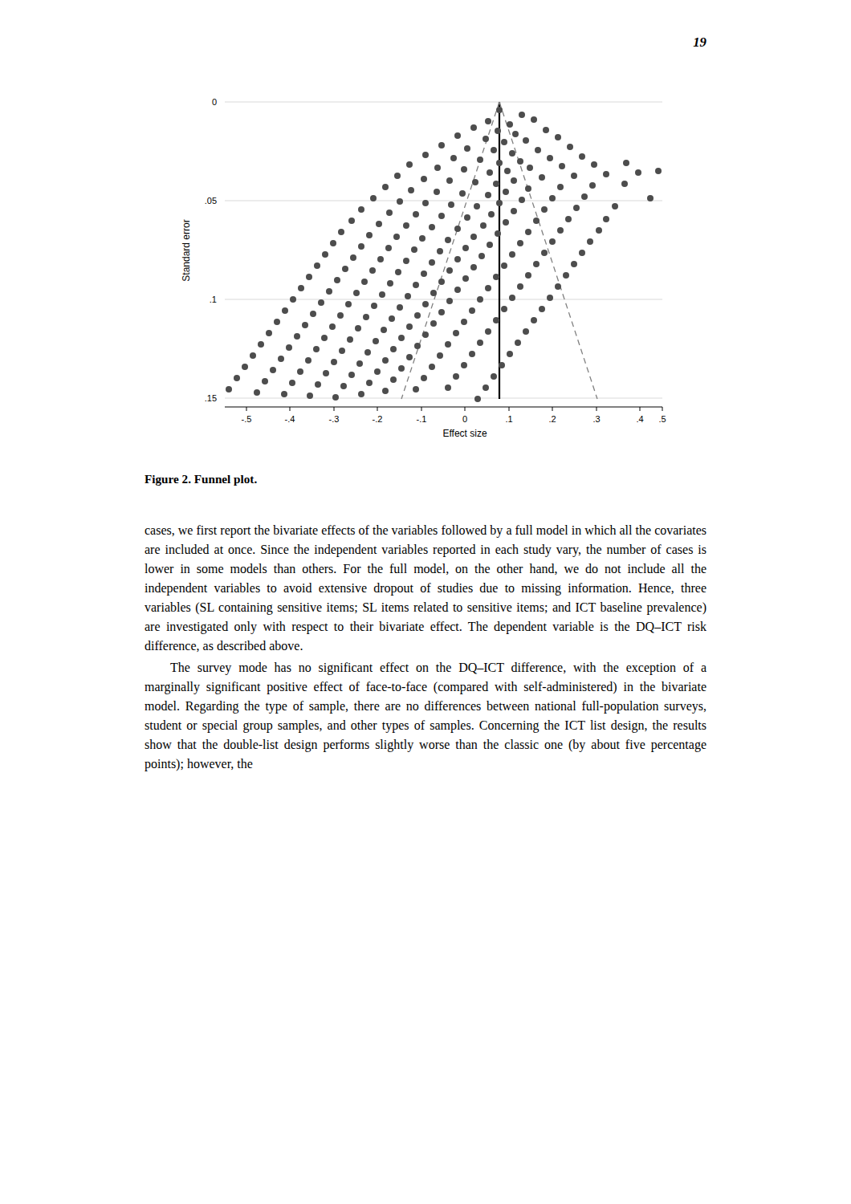19
Standard error 0 .05 .1 .15 -.5 -.4 -.3 -.2 -.1 0 .1 .2 .3 .4 .5 Effect size
Figure 2. Funnel plot.
cases, we first report the bivariate effects of the variables followed by a full model in which all the covariates are included at once. Since the independent variables reported in each study vary, the number of cases is lower in some models than others. For the full model, on the other hand, we do not include all the independent variables to avoid extensive dropout of studies due to missing information. Hence, three variables (SL containing sensitive items; SL items related to sensitive items; and ICT baseline prevalence) are investigated only with respect to their bivariate effect. The dependent variable is the DQ–ICT risk difference, as described above.
The survey mode has no significant effect on the DQ–ICT difference, with the exception of a marginally significant positive effect of face-to-face (compared with self-administered) in the bivariate model. Regarding the type of sample, there are no differences between national full-population surveys, student or special group samples, and other types of samples. Concerning the ICT list design, the results show that the double-list design performs slightly worse than the classic one (by about five percentage points); however, the